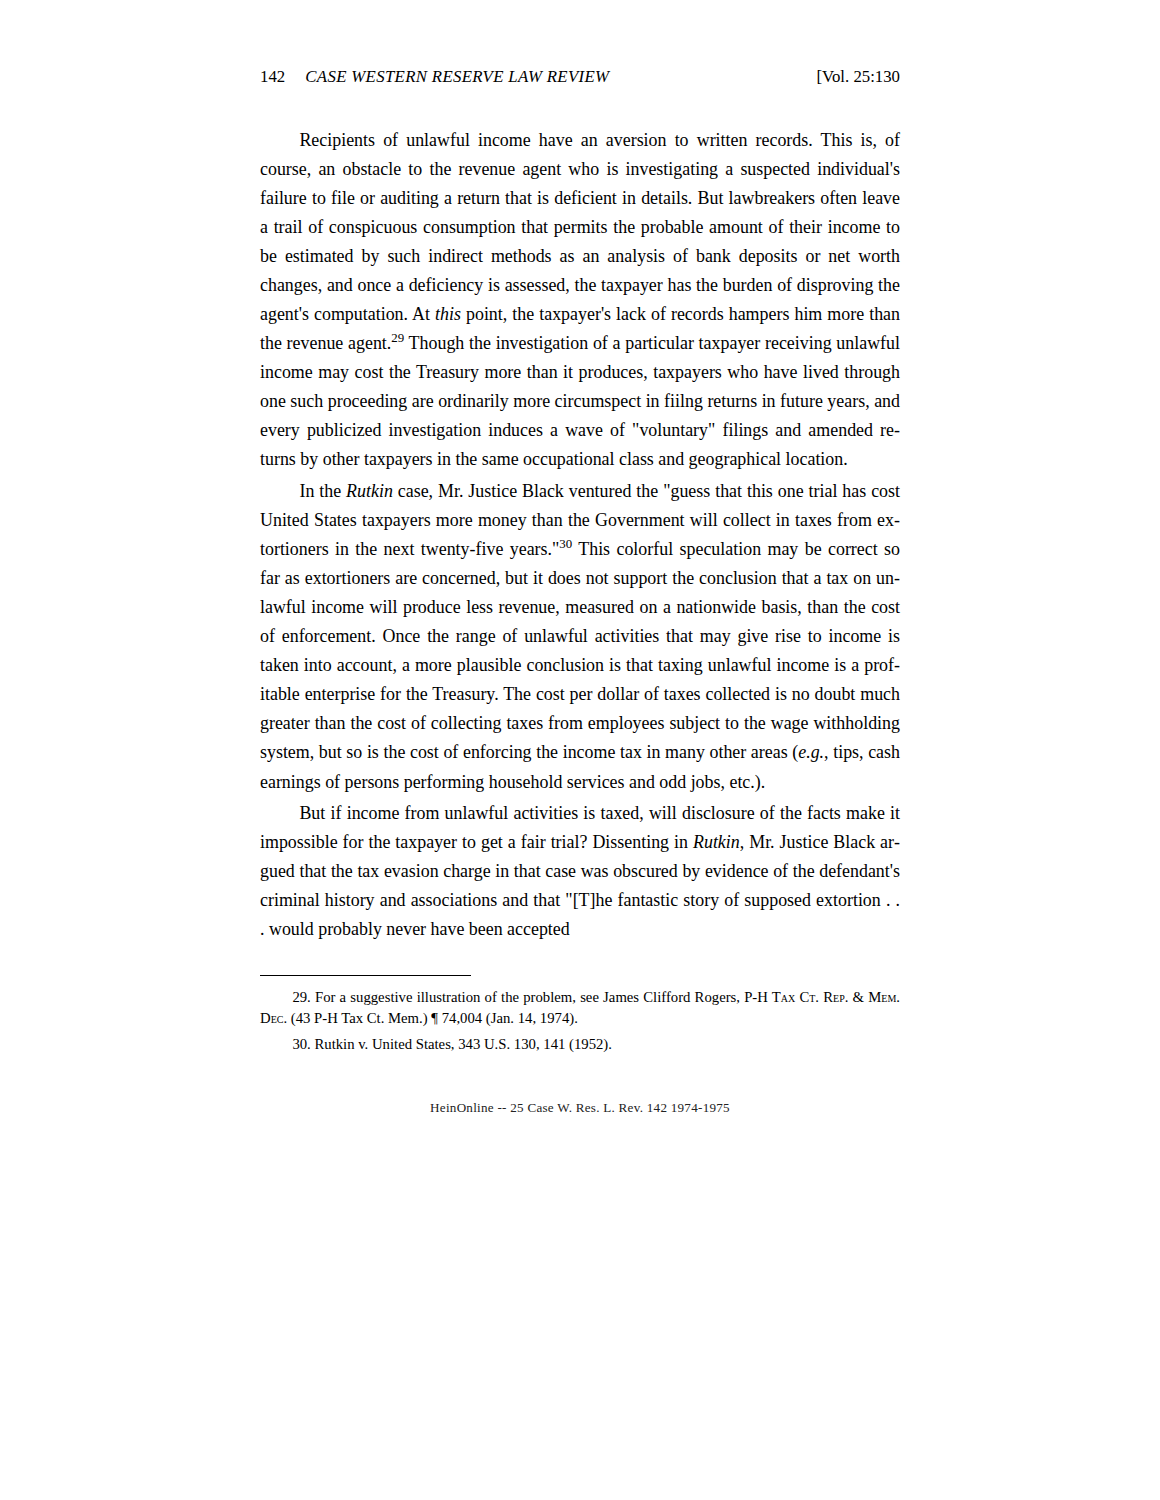142 CASE WESTERN RESERVE LAW REVIEW [Vol. 25:130
Recipients of unlawful income have an aversion to written records. This is, of course, an obstacle to the revenue agent who is investigating a suspected individual's failure to file or auditing a return that is deficient in details. But lawbreakers often leave a trail of conspicuous consumption that permits the probable amount of their income to be estimated by such indirect methods as an analysis of bank deposits or net worth changes, and once a deficiency is assessed, the taxpayer has the burden of disproving the agent's computation. At this point, the taxpayer's lack of records hampers him more than the revenue agent.29 Though the investigation of a particular taxpayer receiving unlawful income may cost the Treasury more than it produces, taxpayers who have lived through one such proceeding are ordinarily more circumspect in fiilng returns in future years, and every publicized investigation induces a wave of "voluntary" filings and amended returns by other taxpayers in the same occupational class and geographical location.
In the Rutkin case, Mr. Justice Black ventured the "guess that this one trial has cost United States taxpayers more money than the Government will collect in taxes from extortioners in the next twenty-five years."30 This colorful speculation may be correct so far as extortioners are concerned, but it does not support the conclusion that a tax on unlawful income will produce less revenue, measured on a nationwide basis, than the cost of enforcement. Once the range of unlawful activities that may give rise to income is taken into account, a more plausible conclusion is that taxing unlawful income is a profitable enterprise for the Treasury. The cost per dollar of taxes collected is no doubt much greater than the cost of collecting taxes from employees subject to the wage withholding system, but so is the cost of enforcing the income tax in many other areas (e.g., tips, cash earnings of persons performing household services and odd jobs, etc.).
But if income from unlawful activities is taxed, will disclosure of the facts make it impossible for the taxpayer to get a fair trial? Dissenting in Rutkin, Mr. Justice Black argued that the tax evasion charge in that case was obscured by evidence of the defendant's criminal history and associations and that "[T]he fantastic story of supposed extortion . . . would probably never have been accepted
29. For a suggestive illustration of the problem, see James Clifford Rogers, P-H Tax Ct. Rep. & Mem. Dec. (43 P-H Tax Ct. Mem.) ¶ 74,004 (Jan. 14, 1974).
30. Rutkin v. United States, 343 U.S. 130, 141 (1952).
HeinOnline -- 25 Case W. Res. L. Rev. 142 1974-1975